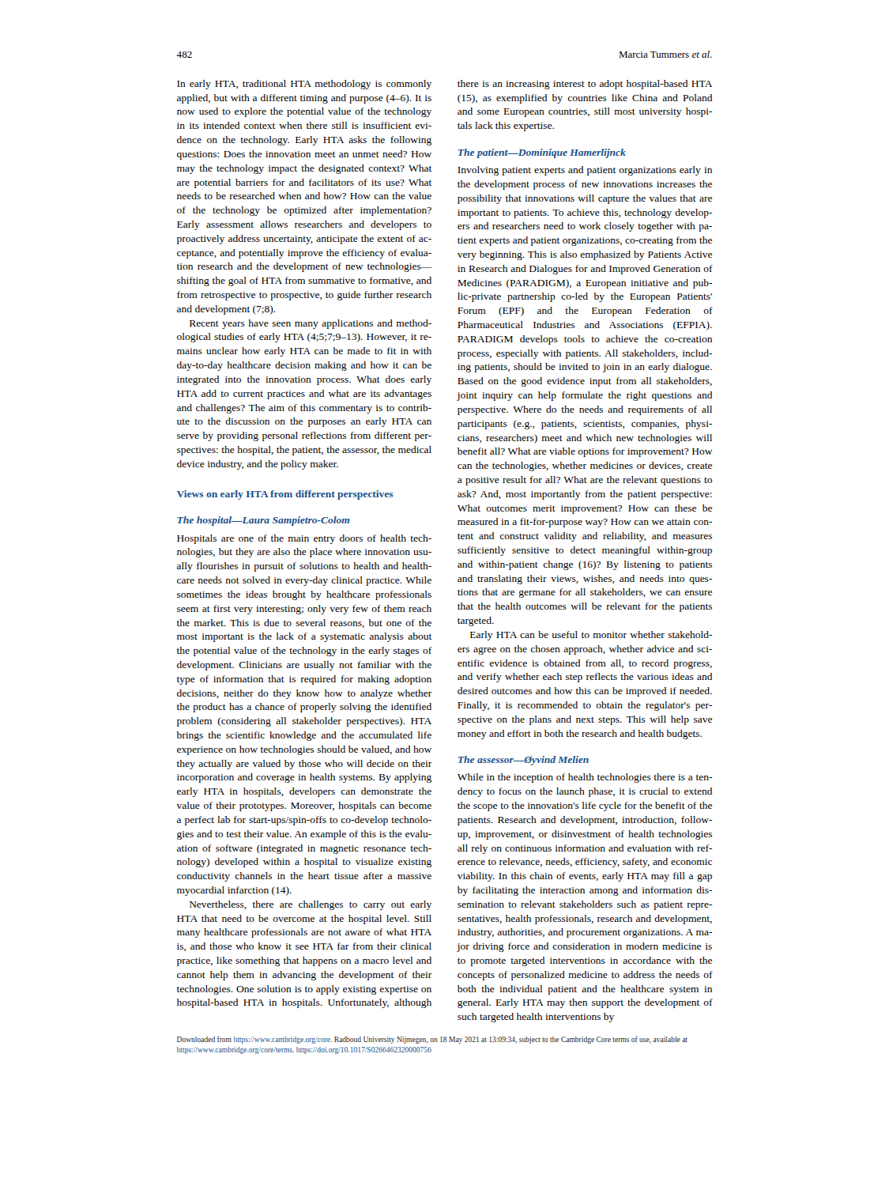482 Marcia Tummers et al.
In early HTA, traditional HTA methodology is commonly applied, but with a different timing and purpose (4–6). It is now used to explore the potential value of the technology in its intended context when there still is insufficient evidence on the technology. Early HTA asks the following questions: Does the innovation meet an unmet need? How may the technology impact the designated context? What are potential barriers for and facilitators of its use? What needs to be researched when and how? How can the value of the technology be optimized after implementation? Early assessment allows researchers and developers to proactively address uncertainty, anticipate the extent of acceptance, and potentially improve the efficiency of evaluation research and the development of new technologies—shifting the goal of HTA from summative to formative, and from retrospective to prospective, to guide further research and development (7;8).
Recent years have seen many applications and methodological studies of early HTA (4;5;7;9–13). However, it remains unclear how early HTA can be made to fit in with day-to-day healthcare decision making and how it can be integrated into the innovation process. What does early HTA add to current practices and what are its advantages and challenges? The aim of this commentary is to contribute to the discussion on the purposes an early HTA can serve by providing personal reflections from different perspectives: the hospital, the patient, the assessor, the medical device industry, and the policy maker.
Views on early HTA from different perspectives
The hospital—Laura Sampietro-Colom
Hospitals are one of the main entry doors of health technologies, but they are also the place where innovation usually flourishes in pursuit of solutions to health and healthcare needs not solved in every-day clinical practice. While sometimes the ideas brought by healthcare professionals seem at first very interesting; only very few of them reach the market. This is due to several reasons, but one of the most important is the lack of a systematic analysis about the potential value of the technology in the early stages of development. Clinicians are usually not familiar with the type of information that is required for making adoption decisions, neither do they know how to analyze whether the product has a chance of properly solving the identified problem (considering all stakeholder perspectives). HTA brings the scientific knowledge and the accumulated life experience on how technologies should be valued, and how they actually are valued by those who will decide on their incorporation and coverage in health systems. By applying early HTA in hospitals, developers can demonstrate the value of their prototypes. Moreover, hospitals can become a perfect lab for start-ups/spin-offs to co-develop technologies and to test their value. An example of this is the evaluation of software (integrated in magnetic resonance technology) developed within a hospital to visualize existing conductivity channels in the heart tissue after a massive myocardial infarction (14).
Nevertheless, there are challenges to carry out early HTA that need to be overcome at the hospital level. Still many healthcare professionals are not aware of what HTA is, and those who know it see HTA far from their clinical practice, like something that happens on a macro level and cannot help them in advancing the development of their technologies. One solution is to apply existing expertise on hospital-based HTA in hospitals. Unfortunately, although there is an increasing interest to adopt hospital-based HTA (15), as exemplified by countries like China and Poland and some European countries, still most university hospitals lack this expertise.
The patient—Dominique Hamerlijnck
Involving patient experts and patient organizations early in the development process of new innovations increases the possibility that innovations will capture the values that are important to patients. To achieve this, technology developers and researchers need to work closely together with patient experts and patient organizations, co-creating from the very beginning. This is also emphasized by Patients Active in Research and Dialogues for and Improved Generation of Medicines (PARADIGM), a European initiative and public-private partnership co-led by the European Patients' Forum (EPF) and the European Federation of Pharmaceutical Industries and Associations (EFPIA). PARADIGM develops tools to achieve the co-creation process, especially with patients. All stakeholders, including patients, should be invited to join in an early dialogue. Based on the good evidence input from all stakeholders, joint inquiry can help formulate the right questions and perspective. Where do the needs and requirements of all participants (e.g., patients, scientists, companies, physicians, researchers) meet and which new technologies will benefit all? What are viable options for improvement? How can the technologies, whether medicines or devices, create a positive result for all? What are the relevant questions to ask? And, most importantly from the patient perspective: What outcomes merit improvement? How can these be measured in a fit-for-purpose way? How can we attain content and construct validity and reliability, and measures sufficiently sensitive to detect meaningful within-group and within-patient change (16)? By listening to patients and translating their views, wishes, and needs into questions that are germane for all stakeholders, we can ensure that the health outcomes will be relevant for the patients targeted.
Early HTA can be useful to monitor whether stakeholders agree on the chosen approach, whether advice and scientific evidence is obtained from all, to record progress, and verify whether each step reflects the various ideas and desired outcomes and how this can be improved if needed. Finally, it is recommended to obtain the regulator's perspective on the plans and next steps. This will help save money and effort in both the research and health budgets.
The assessor—Øyvind Melien
While in the inception of health technologies there is a tendency to focus on the launch phase, it is crucial to extend the scope to the innovation's life cycle for the benefit of the patients. Research and development, introduction, follow-up, improvement, or disinvestment of health technologies all rely on continuous information and evaluation with reference to relevance, needs, efficiency, safety, and economic viability. In this chain of events, early HTA may fill a gap by facilitating the interaction among and information dissemination to relevant stakeholders such as patient representatives, health professionals, research and development, industry, authorities, and procurement organizations. A major driving force and consideration in modern medicine is to promote targeted interventions in accordance with the concepts of personalized medicine to address the needs of both the individual patient and the healthcare system in general. Early HTA may then support the development of such targeted health interventions by
Downloaded from https://www.cambridge.org/core. Radboud University Nijmegen, on 18 May 2021 at 13:09:34, subject to the Cambridge Core terms of use, available at
https://www.cambridge.org/core/terms. https://doi.org/10.1017/S0266462320000756